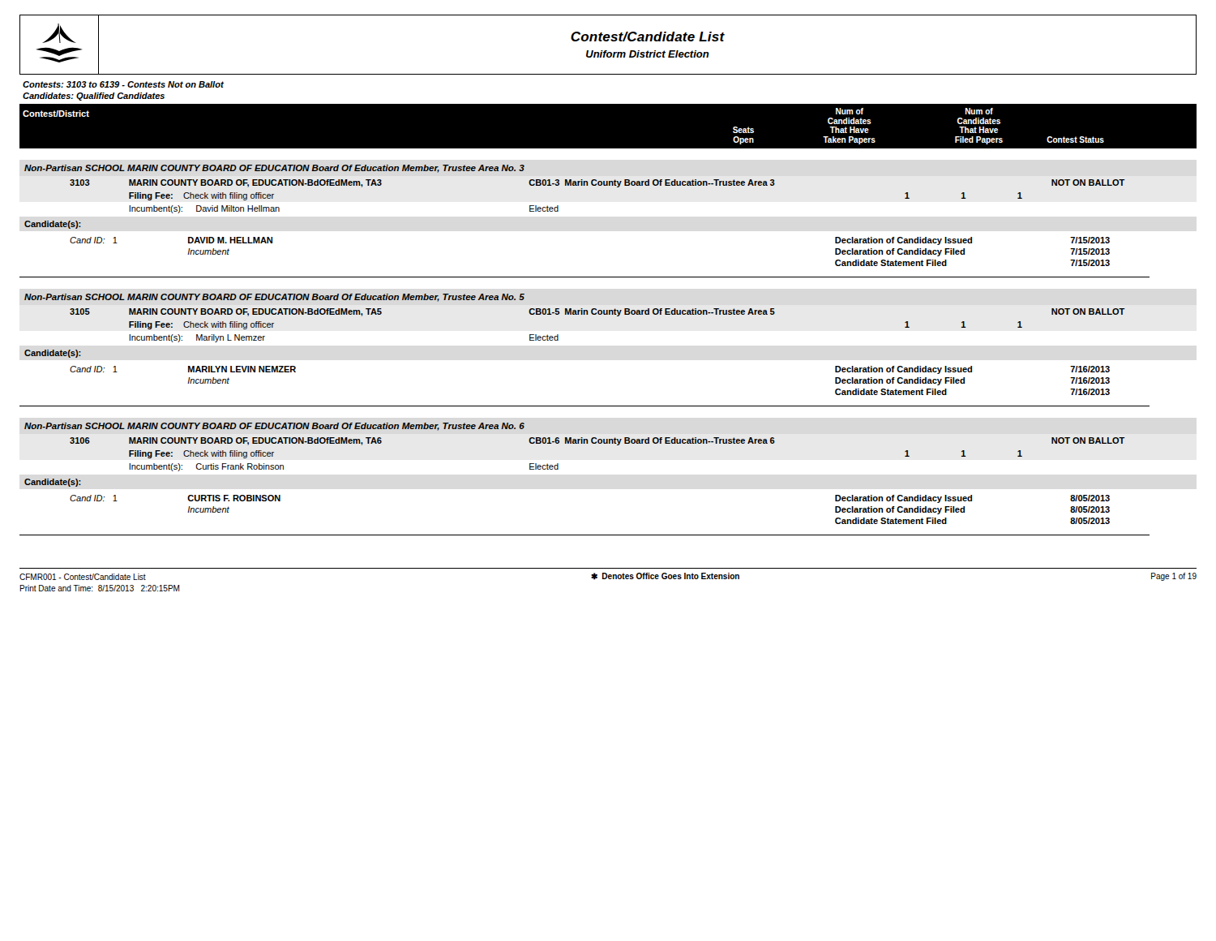Contest/Candidate List
Uniform District Election
Contests: 3103 to 6139 - Contests Not on Ballot
Candidates: Qualified Candidates
| Contest/District | Seats Open | Num of Candidates That Have Taken Papers | Num of Candidates That Have Filed Papers | Contest Status |
Non-Partisan SCHOOL MARIN COUNTY BOARD OF EDUCATION Board Of Education Member, Trustee Area No. 3
| | 3103 | MARIN COUNTY BOARD OF, EDUCATION-BdOfEdMem, TA3 | CB01-3 Marin County Board Of Education--Trustee Area 3 | | | | NOT ON BALLOT |
| | | Filing Fee: Check with filing officer | | 1 | 1 | 1 | |
| | Incumbent(s): David Milton Hellman | Elected |
Candidate(s):
| | Cand ID: 1 | DAVID M. HELLMAN | Declaration of Candidacy Issued | 7/15/2013 |
| | | Incumbent | Declaration of Candidacy Filed | 7/15/2013 |
| | | | Candidate Statement Filed | 7/15/2013 |
Non-Partisan SCHOOL MARIN COUNTY BOARD OF EDUCATION Board Of Education Member, Trustee Area No. 5
| | 3105 | MARIN COUNTY BOARD OF, EDUCATION-BdOfEdMem, TA5 | CB01-5 Marin County Board Of Education--Trustee Area 5 | | | | NOT ON BALLOT |
| | | Filing Fee: Check with filing officer | | 1 | 1 | 1 | |
| | Incumbent(s): Marilyn L Nemzer | Elected |
Candidate(s):
| | Cand ID: 1 | MARILYN LEVIN NEMZER | Declaration of Candidacy Issued | 7/16/2013 |
| | | Incumbent | Declaration of Candidacy Filed | 7/16/2013 |
| | | | Candidate Statement Filed | 7/16/2013 |
Non-Partisan SCHOOL MARIN COUNTY BOARD OF EDUCATION Board Of Education Member, Trustee Area No. 6
| | 3106 | MARIN COUNTY BOARD OF, EDUCATION-BdOfEdMem, TA6 | CB01-6 Marin County Board Of Education--Trustee Area 6 | | | | NOT ON BALLOT |
| | | Filing Fee: Check with filing officer | | 1 | 1 | 1 | |
| | Incumbent(s): Curtis Frank Robinson | Elected |
Candidate(s):
| | Cand ID: 1 | CURTIS F. ROBINSON | Declaration of Candidacy Issued | 8/05/2013 |
| | | Incumbent | Declaration of Candidacy Filed | 8/05/2013 |
| | | | Candidate Statement Filed | 8/05/2013 |
CFMR001 - Contest/Candidate List
Print Date and Time: 8/15/2013 2:20:15PM
✱ Denotes Office Goes Into Extension
Page 1 of 19